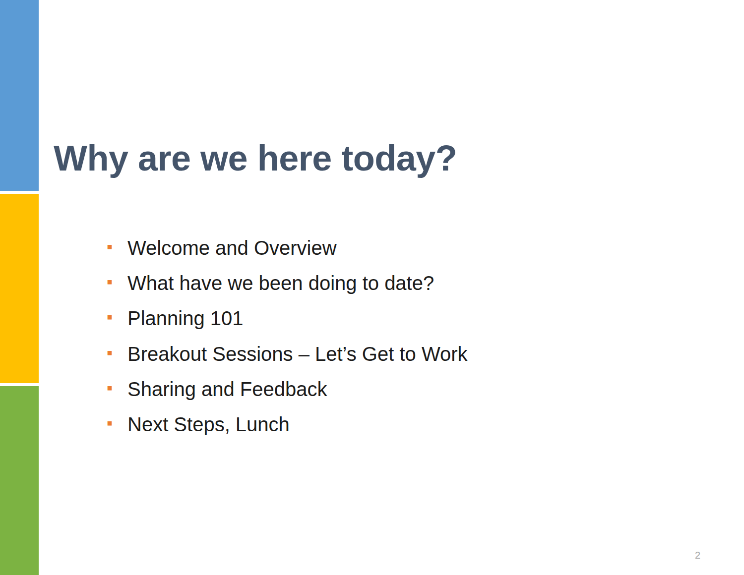Why are we here today?
Welcome and Overview
What have we been doing to date?
Planning 101
Breakout Sessions – Let’s Get to Work
Sharing and Feedback
Next Steps, Lunch
2